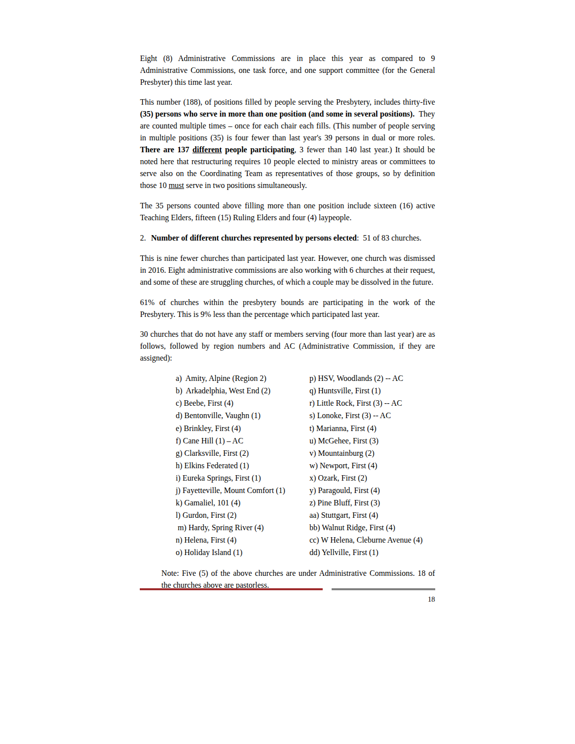Eight (8) Administrative Commissions are in place this year as compared to 9 Administrative Commissions, one task force, and one support committee (for the General Presbyter) this time last year.
This number (188), of positions filled by people serving the Presbytery, includes thirty-five (35) persons who serve in more than one position (and some in several positions). They are counted multiple times – once for each chair each fills. (This number of people serving in multiple positions (35) is four fewer than last year's 39 persons in dual or more roles. There are 137 different people participating, 3 fewer than 140 last year.) It should be noted here that restructuring requires 10 people elected to ministry areas or committees to serve also on the Coordinating Team as representatives of those groups, so by definition those 10 must serve in two positions simultaneously.
The 35 persons counted above filling more than one position include sixteen (16) active Teaching Elders, fifteen (15) Ruling Elders and four (4) laypeople.
2. Number of different churches represented by persons elected: 51 of 83 churches.
This is nine fewer churches than participated last year. However, one church was dismissed in 2016. Eight administrative commissions are also working with 6 churches at their request, and some of these are struggling churches, of which a couple may be dissolved in the future.
61% of churches within the presbytery bounds are participating in the work of the Presbytery. This is 9% less than the percentage which participated last year.
30 churches that do not have any staff or members serving (four more than last year) are as follows, followed by region numbers and AC (Administrative Commission, if they are assigned):
| a) Amity, Alpine (Region 2) | p) HSV, Woodlands (2) -- AC |
| b) Arkadelphia, West End (2) | q) Huntsville, First (1) |
| c) Beebe, First (4) | r) Little Rock, First (3) -- AC |
| d) Bentonville, Vaughn (1) | s) Lonoke, First (3) -- AC |
| e) Brinkley, First (4) | t) Marianna, First (4) |
| f) Cane Hill (1) – AC | u) McGehee, First (3) |
| g) Clarksville, First (2) | v) Mountainburg (2) |
| h) Elkins Federated (1) | w) Newport, First (4) |
| i) Eureka Springs, First (1) | x) Ozark, First (2) |
| j) Fayetteville, Mount Comfort (1) | y) Paragould, First (4) |
| k) Gamaliel, 101 (4) | z) Pine Bluff, First (3) |
| l) Gurdon, First (2) | aa) Stuttgart, First (4) |
| m) Hardy, Spring River (4) | bb) Walnut Ridge, First (4) |
| n) Helena, First (4) | cc) W Helena, Cleburne Avenue (4) |
| o) Holiday Island (1) | dd) Yellville, First (1) |
Note: Five (5) of the above churches are under Administrative Commissions. 18 of the churches above are pastorless.
18